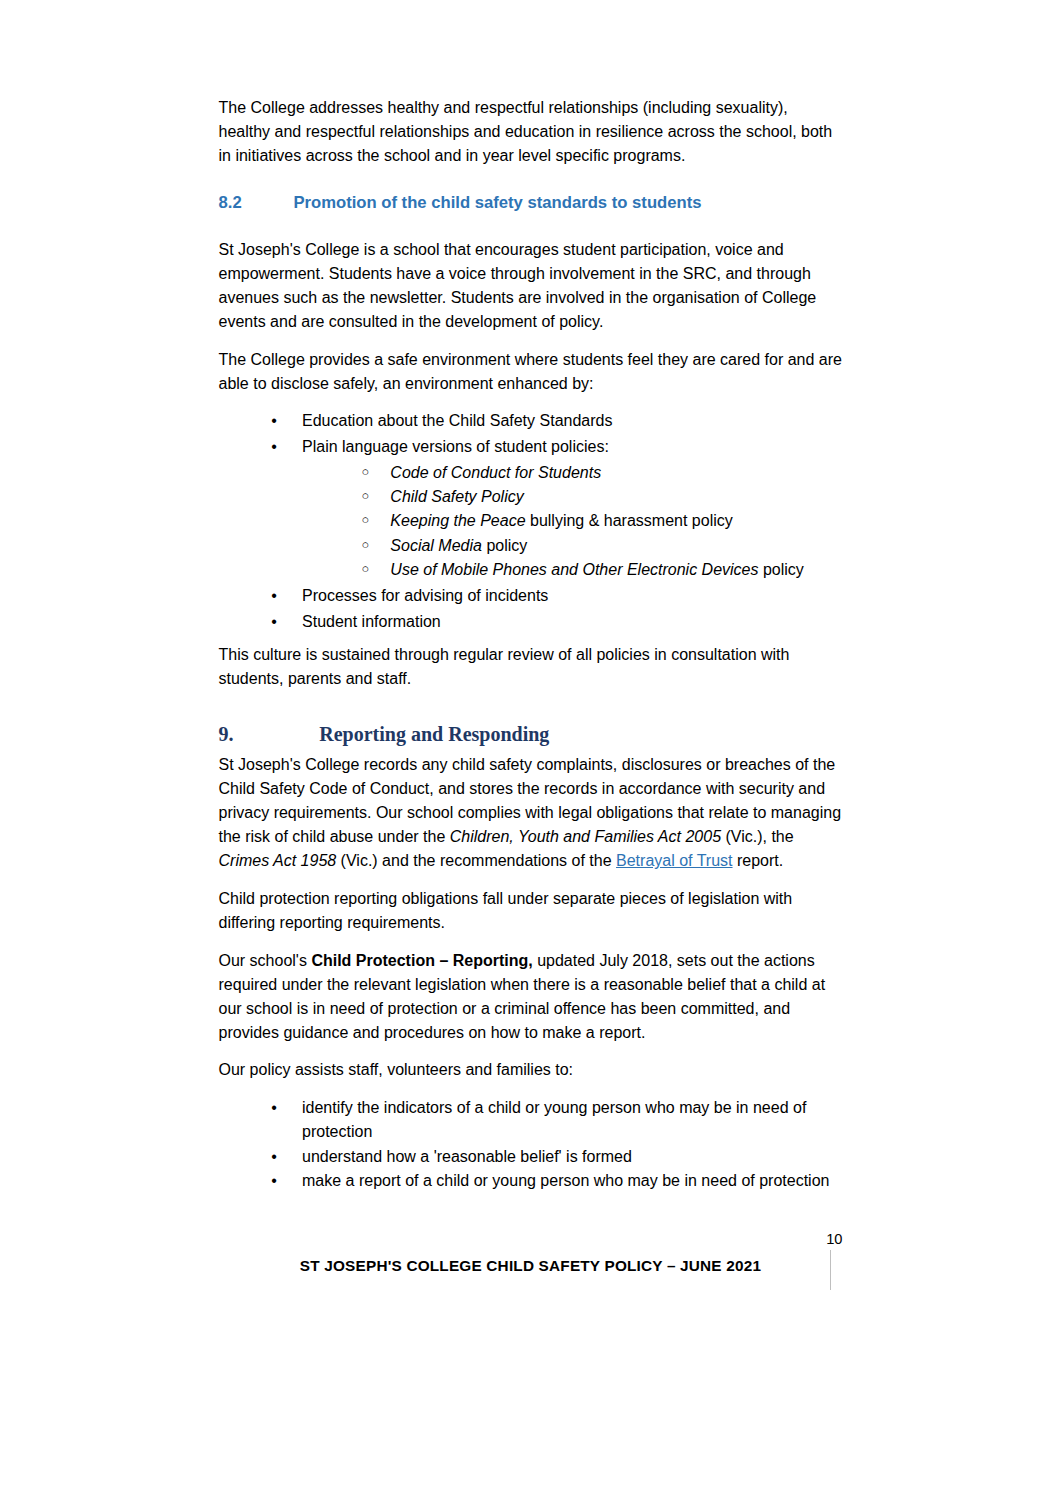The College addresses healthy and respectful relationships (including sexuality), healthy and respectful relationships and education in resilience across the school, both in initiatives across the school and in year level specific programs.
8.2 Promotion of the child safety standards to students
St Joseph's College is a school that encourages student participation, voice and empowerment. Students have a voice through involvement in the SRC, and through avenues such as the newsletter. Students are involved in the organisation of College events and are consulted in the development of policy.
The College provides a safe environment where students feel they are cared for and are able to disclose safely, an environment enhanced by:
Education about the Child Safety Standards
Plain language versions of student policies:
Code of Conduct for Students
Child Safety Policy
Keeping the Peace bullying & harassment policy
Social Media policy
Use of Mobile Phones and Other Electronic Devices policy
Processes for advising of incidents
Student information
This culture is sustained through regular review of all policies in consultation with students, parents and staff.
9. Reporting and Responding
St Joseph's College records any child safety complaints, disclosures or breaches of the Child Safety Code of Conduct, and stores the records in accordance with security and privacy requirements. Our school complies with legal obligations that relate to managing the risk of child abuse under the Children, Youth and Families Act 2005 (Vic.), the Crimes Act 1958 (Vic.) and the recommendations of the Betrayal of Trust report.
Child protection reporting obligations fall under separate pieces of legislation with differing reporting requirements.
Our school's Child Protection – Reporting, updated July 2018, sets out the actions required under the relevant legislation when there is a reasonable belief that a child at our school is in need of protection or a criminal offence has been committed, and provides guidance and procedures on how to make a report.
Our policy assists staff, volunteers and families to:
identify the indicators of a child or young person who may be in need of protection
understand how a 'reasonable belief' is formed
make a report of a child or young person who may be in need of protection
10
ST JOSEPH'S COLLEGE CHILD SAFETY POLICY – JUNE 2021